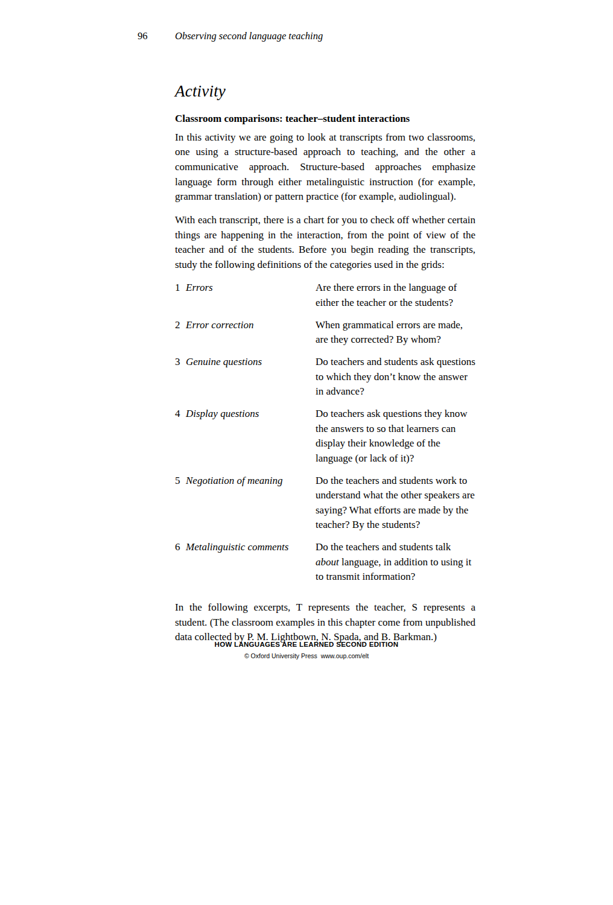96 Observing second language teaching
Activity
Classroom comparisons: teacher–student interactions
In this activity we are going to look at transcripts from two classrooms, one using a structure-based approach to teaching, and the other a communicative approach. Structure-based approaches emphasize language form through either metalinguistic instruction (for example, grammar translation) or pattern practice (for example, audiolingual).
With each transcript, there is a chart for you to check off whether certain things are happening in the interaction, from the point of view of the teacher and of the students. Before you begin reading the transcripts, study the following definitions of the categories used in the grids:
| 1 | Errors | Are there errors in the language of either the teacher or the students? |
| 2 | Error correction | When grammatical errors are made, are they corrected? By whom? |
| 3 | Genuine questions | Do teachers and students ask questions to which they don’t know the answer in advance? |
| 4 | Display questions | Do teachers ask questions they know the answers to so that learners can display their knowledge of the language (or lack of it)? |
| 5 | Negotiation of meaning | Do the teachers and students work to understand what the other speakers are saying? What efforts are made by the teacher? By the students? |
| 6 | Metalinguistic comments | Do the teachers and students talk about language, in addition to using it to transmit information? |
In the following excerpts, T represents the teacher, S represents a student. (The classroom examples in this chapter come from unpublished data collected by P. M. Lightbown, N. Spada, and B. Barkman.)
HOW LANGUAGES ARE LEARNED SECOND EDITION
© Oxford University Press www.oup.com/elt